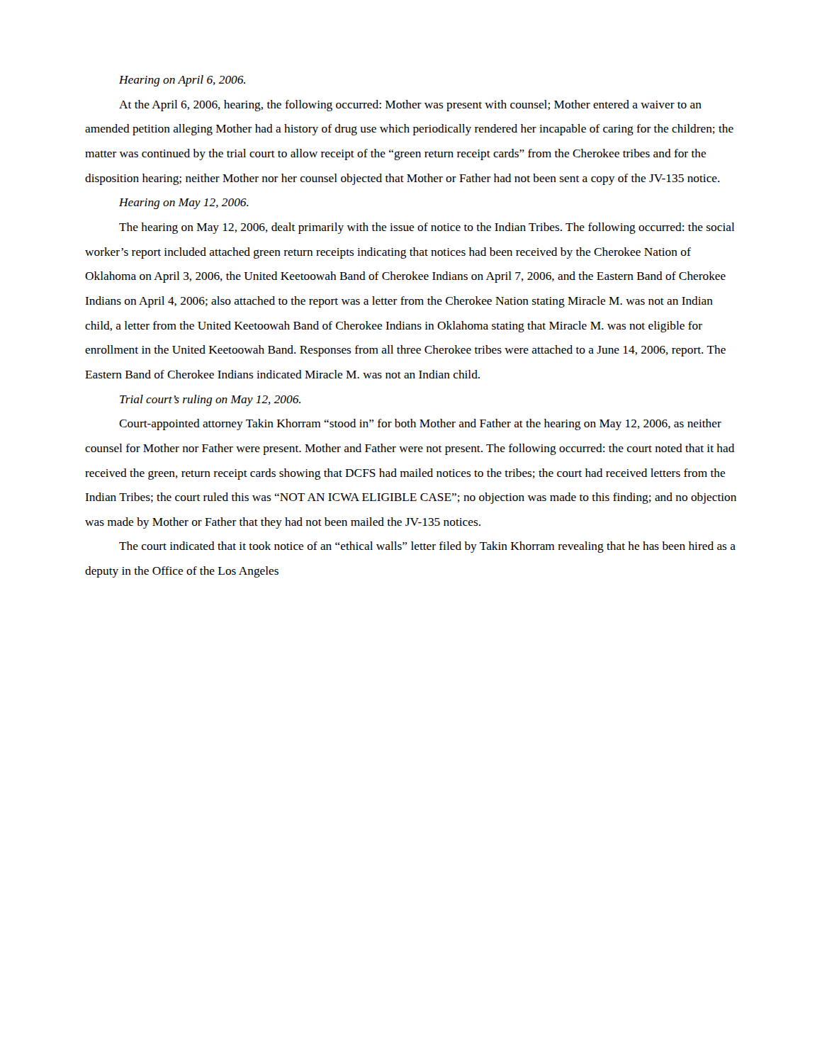Hearing on April 6, 2006.
At the April 6, 2006, hearing, the following occurred: Mother was present with counsel; Mother entered a waiver to an amended petition alleging Mother had a history of drug use which periodically rendered her incapable of caring for the children; the matter was continued by the trial court to allow receipt of the “green return receipt cards” from the Cherokee tribes and for the disposition hearing; neither Mother nor her counsel objected that Mother or Father had not been sent a copy of the JV-135 notice.
Hearing on May 12, 2006.
The hearing on May 12, 2006, dealt primarily with the issue of notice to the Indian Tribes. The following occurred: the social worker’s report included attached green return receipts indicating that notices had been received by the Cherokee Nation of Oklahoma on April 3, 2006, the United Keetoowah Band of Cherokee Indians on April 7, 2006, and the Eastern Band of Cherokee Indians on April 4, 2006; also attached to the report was a letter from the Cherokee Nation stating Miracle M. was not an Indian child, a letter from the United Keetoowah Band of Cherokee Indians in Oklahoma stating that Miracle M. was not eligible for enrollment in the United Keetoowah Band. Responses from all three Cherokee tribes were attached to a June 14, 2006, report. The Eastern Band of Cherokee Indians indicated Miracle M. was not an Indian child.
Trial court’s ruling on May 12, 2006.
Court-appointed attorney Takin Khorram “stood in” for both Mother and Father at the hearing on May 12, 2006, as neither counsel for Mother nor Father were present. Mother and Father were not present. The following occurred: the court noted that it had received the green, return receipt cards showing that DCFS had mailed notices to the tribes; the court had received letters from the Indian Tribes; the court ruled this was “NOT AN ICWA ELIGIBLE CASE”; no objection was made to this finding; and no objection was made by Mother or Father that they had not been mailed the JV-135 notices.
The court indicated that it took notice of an “ethical walls” letter filed by Takin Khorram revealing that he has been hired as a deputy in the Office of the Los Angeles